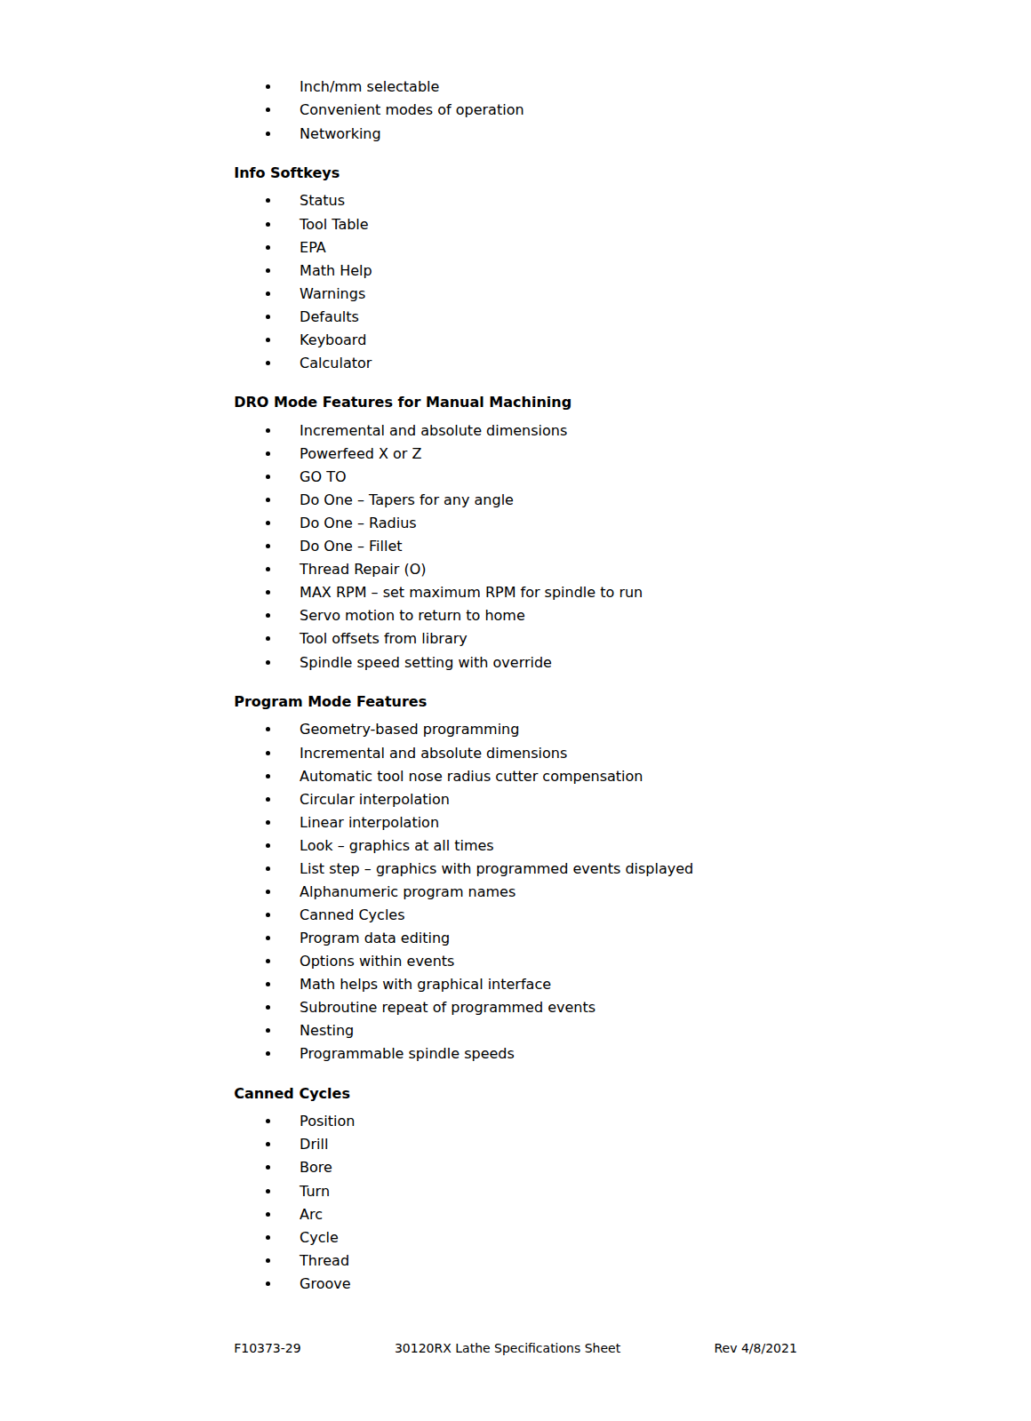Inch/mm selectable
Convenient modes of operation
Networking
Info Softkeys
Status
Tool Table
EPA
Math Help
Warnings
Defaults
Keyboard
Calculator
DRO Mode Features for Manual Machining
Incremental and absolute dimensions
Powerfeed X or Z
GO TO
Do One – Tapers for any angle
Do One – Radius
Do One – Fillet
Thread Repair (O)
MAX RPM – set maximum RPM for spindle to run
Servo motion to return to home
Tool offsets from library
Spindle speed setting with override
Program Mode Features
Geometry-based programming
Incremental and absolute dimensions
Automatic tool nose radius cutter compensation
Circular interpolation
Linear interpolation
Look – graphics at all times
List step – graphics with programmed events displayed
Alphanumeric program names
Canned Cycles
Program data editing
Options within events
Math helps with graphical interface
Subroutine repeat of programmed events
Nesting
Programmable spindle speeds
Canned Cycles
Position
Drill
Bore
Turn
Arc
Cycle
Thread
Groove
F10373-29
30120RX Lathe Specifications Sheet
Rev 4/8/2021